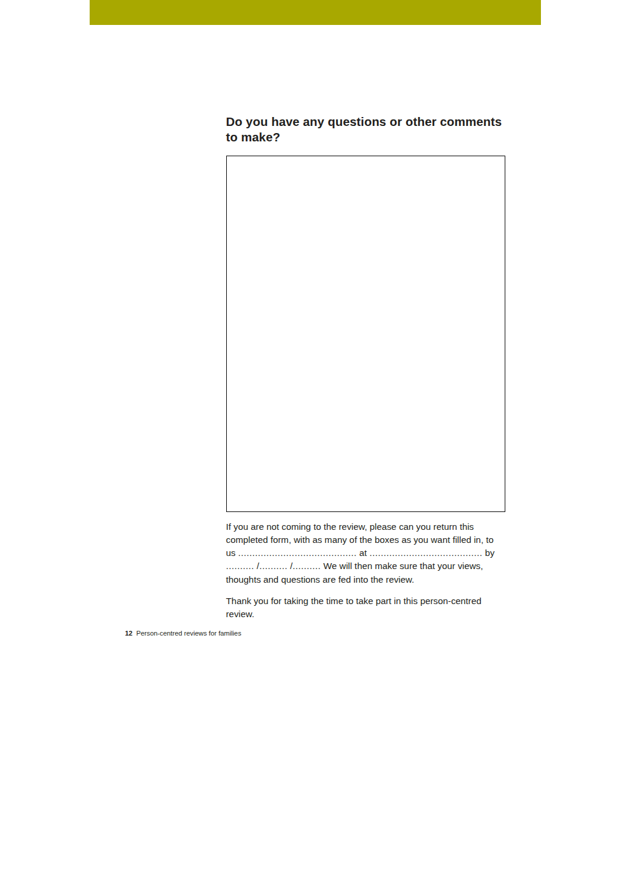Do you have any questions or other comments to make?
If you are not coming to the review, please can you return this completed form, with as many of the boxes as you want filled in, to us .......................................... at ........................................ by .......... /.......... /.......... We will then make sure that your views, thoughts and questions are fed into the review.
Thank you for taking the time to take part in this person-centred review.
12 Person-centred reviews for families